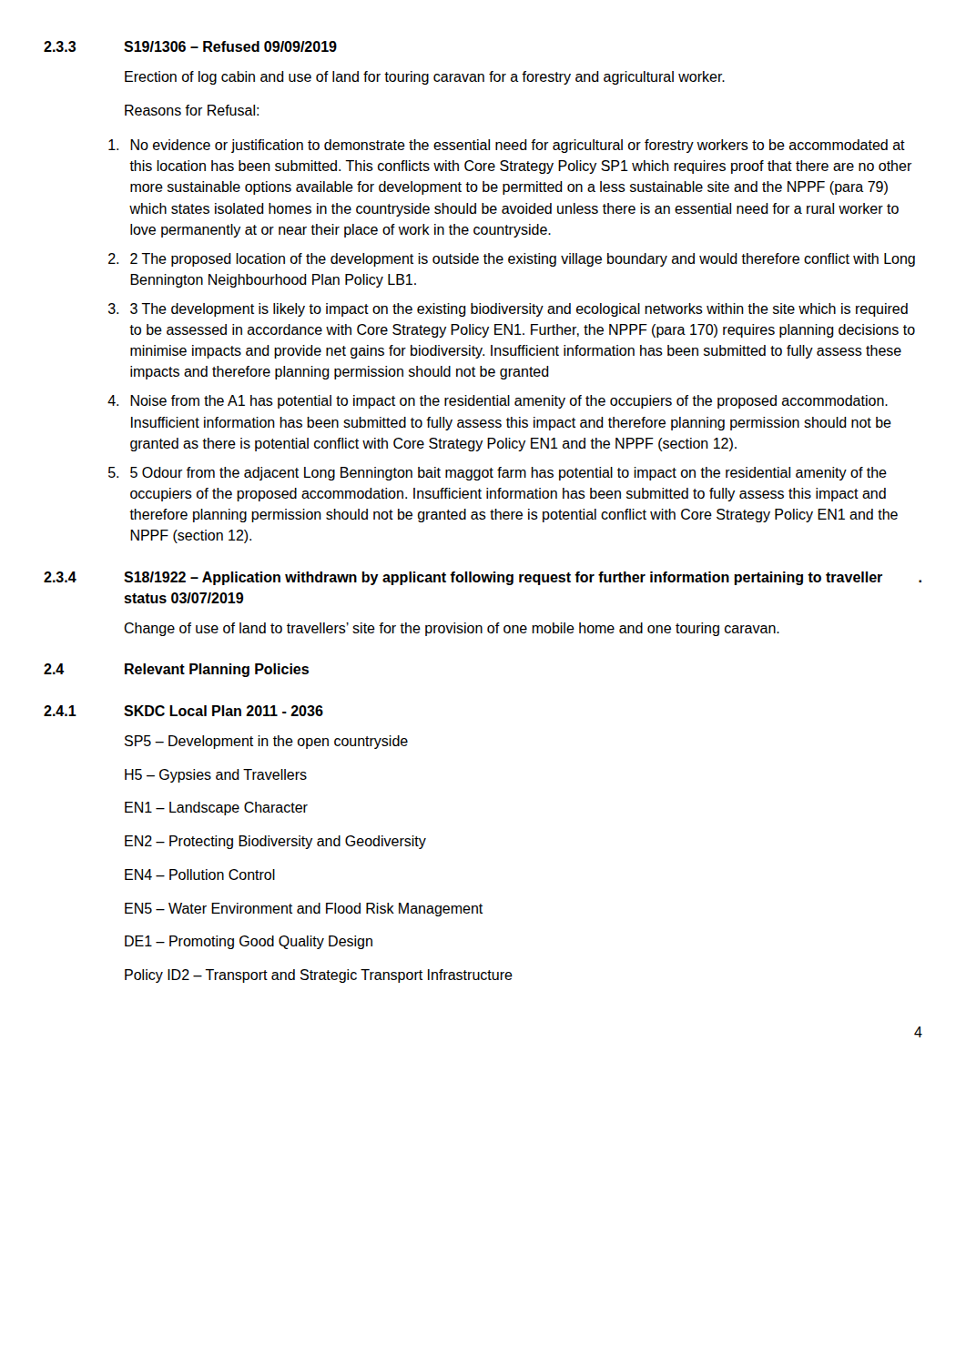2.3.3 S19/1306 – Refused 09/09/2019
Erection of log cabin and use of land for touring caravan for a forestry and agricultural worker.
Reasons for Refusal:
No evidence or justification to demonstrate the essential need for agricultural or forestry workers to be accommodated at this location has been submitted. This conflicts with Core Strategy Policy SP1 which requires proof that there are no other more sustainable options available for development to be permitted on a less sustainable site and the NPPF (para 79) which states isolated homes in the countryside should be avoided unless there is an essential need for a rural worker to love permanently at or near their place of work in the countryside.
2 The proposed location of the development is outside the existing village boundary and would therefore conflict with Long Bennington Neighbourhood Plan Policy LB1.
3 The development is likely to impact on the existing biodiversity and ecological networks within the site which is required to be assessed in accordance with Core Strategy Policy EN1. Further, the NPPF (para 170) requires planning decisions to minimise impacts and provide net gains for biodiversity. Insufficient information has been submitted to fully assess these impacts and therefore planning permission should not be granted
Noise from the A1 has potential to impact on the residential amenity of the occupiers of the proposed accommodation. Insufficient information has been submitted to fully assess this impact and therefore planning permission should not be granted as there is potential conflict with Core Strategy Policy EN1 and the NPPF (section 12).
5 Odour from the adjacent Long Bennington bait maggot farm has potential to impact on the residential amenity of the occupiers of the proposed accommodation. Insufficient information has been submitted to fully assess this impact and therefore planning permission should not be granted as there is potential conflict with Core Strategy Policy EN1 and the NPPF (section 12).
2.3.4 S18/1922 – Application withdrawn by applicant following request for further information pertaining to traveller status 03/07/2019.
Change of use of land to travellers’ site for the provision of one mobile home and one touring caravan.
2.4 Relevant Planning Policies
2.4.1 SKDC Local Plan 2011 - 2036
SP5 – Development in the open countryside
H5 – Gypsies and Travellers
EN1 – Landscape Character
EN2 – Protecting Biodiversity and Geodiversity
EN4 – Pollution Control
EN5 – Water Environment and Flood Risk Management
DE1 – Promoting Good Quality Design
Policy ID2 – Transport and Strategic Transport Infrastructure
4